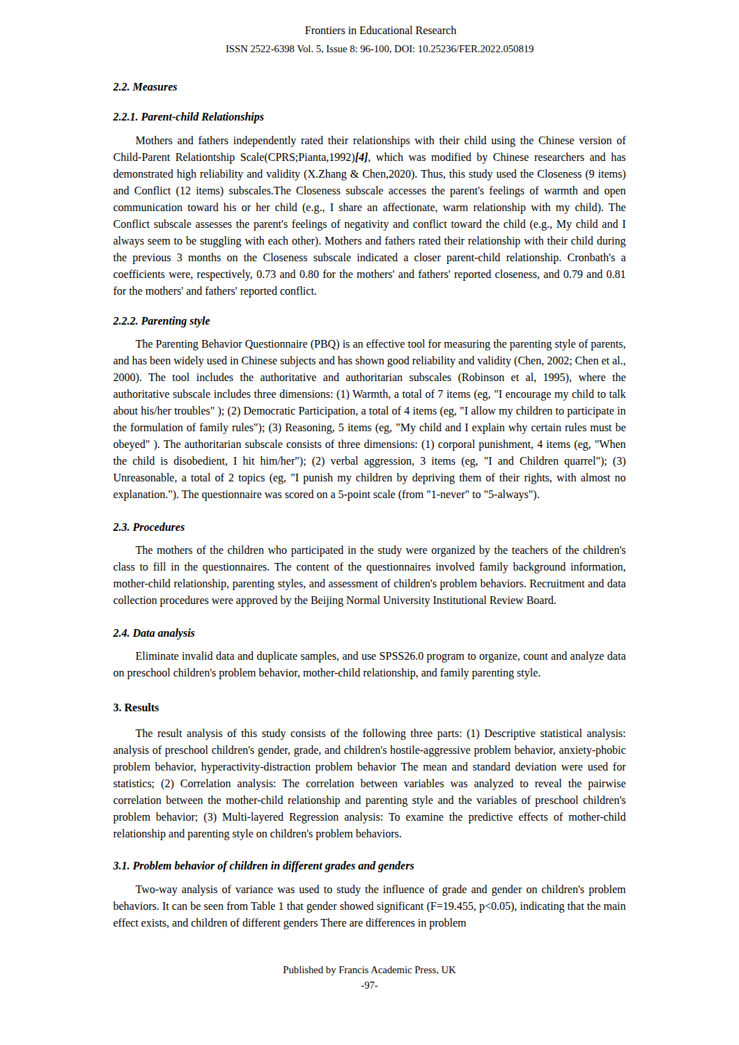Frontiers in Educational Research
ISSN 2522-6398 Vol. 5, Issue 8: 96-100, DOI: 10.25236/FER.2022.050819
2.2. Measures
2.2.1. Parent-child Relationships
Mothers and fathers independently rated their relationships with their child using the Chinese version of Child-Parent Relationtship Scale(CPRS;Pianta,1992)[4], which was modified by Chinese researchers and has demonstrated high reliability and validity (X.Zhang & Chen,2020). Thus, this study used the Closeness (9 items) and Conflict (12 items) subscales.The Closeness subscale accesses the parent's feelings of warmth and open communication toward his or her child (e.g., I share an affectionate, warm relationship with my child). The Conflict subscale assesses the parent's feelings of negativity and conflict toward the child (e.g., My child and I always seem to be stuggling with each other). Mothers and fathers rated their relationship with their child during the previous 3 months on the Closeness subscale indicated a closer parent-child relationship. Cronbath's a coefficients were, respectively, 0.73 and 0.80 for the mothers' and fathers' reported closeness, and 0.79 and 0.81 for the mothers' and fathers' reported conflict.
2.2.2. Parenting style
The Parenting Behavior Questionnaire (PBQ) is an effective tool for measuring the parenting style of parents, and has been widely used in Chinese subjects and has shown good reliability and validity (Chen, 2002; Chen et al., 2000). The tool includes the authoritative and authoritarian subscales (Robinson et al, 1995), where the authoritative subscale includes three dimensions: (1) Warmth, a total of 7 items (eg, "I encourage my child to talk about his/her troubles" ); (2) Democratic Participation, a total of 4 items (eg, "I allow my children to participate in the formulation of family rules"); (3) Reasoning, 5 items (eg, "My child and I explain why certain rules must be obeyed" ). The authoritarian subscale consists of three dimensions: (1) corporal punishment, 4 items (eg, "When the child is disobedient, I hit him/her"); (2) verbal aggression, 3 items (eg, "I and Children quarrel"); (3) Unreasonable, a total of 2 topics (eg, "I punish my children by depriving them of their rights, with almost no explanation."). The questionnaire was scored on a 5-point scale (from "1-never" to "5-always").
2.3. Procedures
The mothers of the children who participated in the study were organized by the teachers of the children's class to fill in the questionnaires. The content of the questionnaires involved family background information, mother-child relationship, parenting styles, and assessment of children's problem behaviors. Recruitment and data collection procedures were approved by the Beijing Normal University Institutional Review Board.
2.4. Data analysis
Eliminate invalid data and duplicate samples, and use SPSS26.0 program to organize, count and analyze data on preschool children's problem behavior, mother-child relationship, and family parenting style.
3. Results
The result analysis of this study consists of the following three parts: (1) Descriptive statistical analysis: analysis of preschool children's gender, grade, and children's hostile-aggressive problem behavior, anxiety-phobic problem behavior, hyperactivity-distraction problem behavior The mean and standard deviation were used for statistics; (2) Correlation analysis: The correlation between variables was analyzed to reveal the pairwise correlation between the mother-child relationship and parenting style and the variables of preschool children's problem behavior; (3) Multi-layered Regression analysis: To examine the predictive effects of mother-child relationship and parenting style on children's problem behaviors.
3.1. Problem behavior of children in different grades and genders
Two-way analysis of variance was used to study the influence of grade and gender on children's problem behaviors. It can be seen from Table 1 that gender showed significant (F=19.455, p<0.05), indicating that the main effect exists, and children of different genders There are differences in problem
Published by Francis Academic Press, UK
-97-